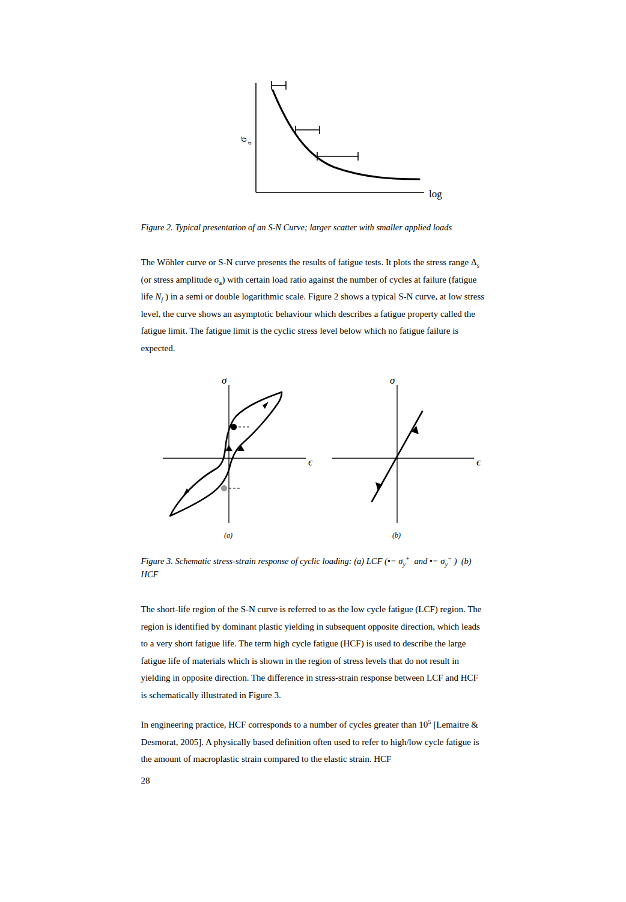σ a log N
Figure 2. Typical presentation of an S-N Curve; larger scatter with smaller applied loads
The Wöhler curve or S-N curve presents the results of fatigue tests. It plots the stress range Δs (or stress amplitude σa) with certain load ratio against the number of cycles at failure (fatigue life Nf ) in a semi or double logarithmic scale. Figure 2 shows a typical S-N curve, at low stress level, the curve shows an asymptotic behaviour which describes a fatigue property called the fatigue limit. The fatigue limit is the cyclic stress level below which no fatigue failure is expected.
σ ϵ (a) σ ϵ (b)
Figure 3. Schematic stress-strain response of cyclic loading: (a) LCF (•= σy+ and •= σy− ) (b) HCF
The short-life region of the S-N curve is referred to as the low cycle fatigue (LCF) region. The region is identified by dominant plastic yielding in subsequent opposite direction, which leads to a very short fatigue life. The term high cycle fatigue (HCF) is used to describe the large fatigue life of materials which is shown in the region of stress levels that do not result in yielding in opposite direction. The difference in stress-strain response between LCF and HCF is schematically illustrated in Figure 3.
In engineering practice, HCF corresponds to a number of cycles greater than 105 [Lemaitre & Desmorat, 2005]. A physically based definition often used to refer to high/low cycle fatigue is the amount of macroplastic strain compared to the elastic strain. HCF
28